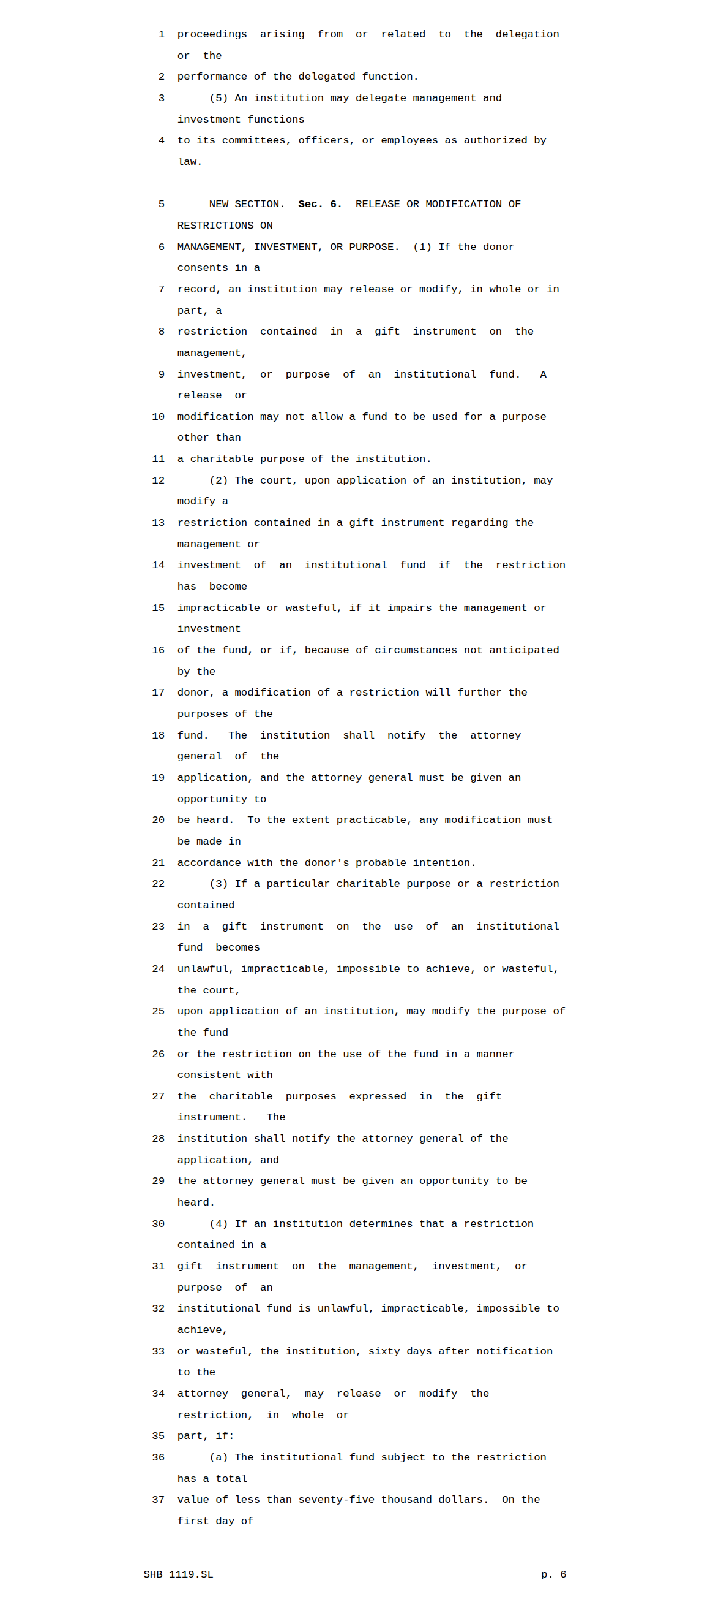proceedings arising from or related to the delegation or the
performance of the delegated function.
(5) An institution may delegate management and investment functions
to its committees, officers, or employees as authorized by law.
NEW SECTION. Sec. 6. RELEASE OR MODIFICATION OF RESTRICTIONS ON
MANAGEMENT, INVESTMENT, OR PURPOSE. (1) If the donor consents in a
record, an institution may release or modify, in whole or in part, a
restriction contained in a gift instrument on the management,
investment, or purpose of an institutional fund. A release or
modification may not allow a fund to be used for a purpose other than
a charitable purpose of the institution.
(2) The court, upon application of an institution, may modify a
restriction contained in a gift instrument regarding the management or
investment of an institutional fund if the restriction has become
impracticable or wasteful, if it impairs the management or investment
of the fund, or if, because of circumstances not anticipated by the
donor, a modification of a restriction will further the purposes of the
fund. The institution shall notify the attorney general of the
application, and the attorney general must be given an opportunity to
be heard. To the extent practicable, any modification must be made in
accordance with the donor's probable intention.
(3) If a particular charitable purpose or a restriction contained
in a gift instrument on the use of an institutional fund becomes
unlawful, impracticable, impossible to achieve, or wasteful, the court,
upon application of an institution, may modify the purpose of the fund
or the restriction on the use of the fund in a manner consistent with
the charitable purposes expressed in the gift instrument. The
institution shall notify the attorney general of the application, and
the attorney general must be given an opportunity to be heard.
(4) If an institution determines that a restriction contained in a
gift instrument on the management, investment, or purpose of an
institutional fund is unlawful, impracticable, impossible to achieve,
or wasteful, the institution, sixty days after notification to the
attorney general, may release or modify the restriction, in whole or
part, if:
(a) The institutional fund subject to the restriction has a total
value of less than seventy-five thousand dollars. On the first day of
SHB 1119.SL
p. 6